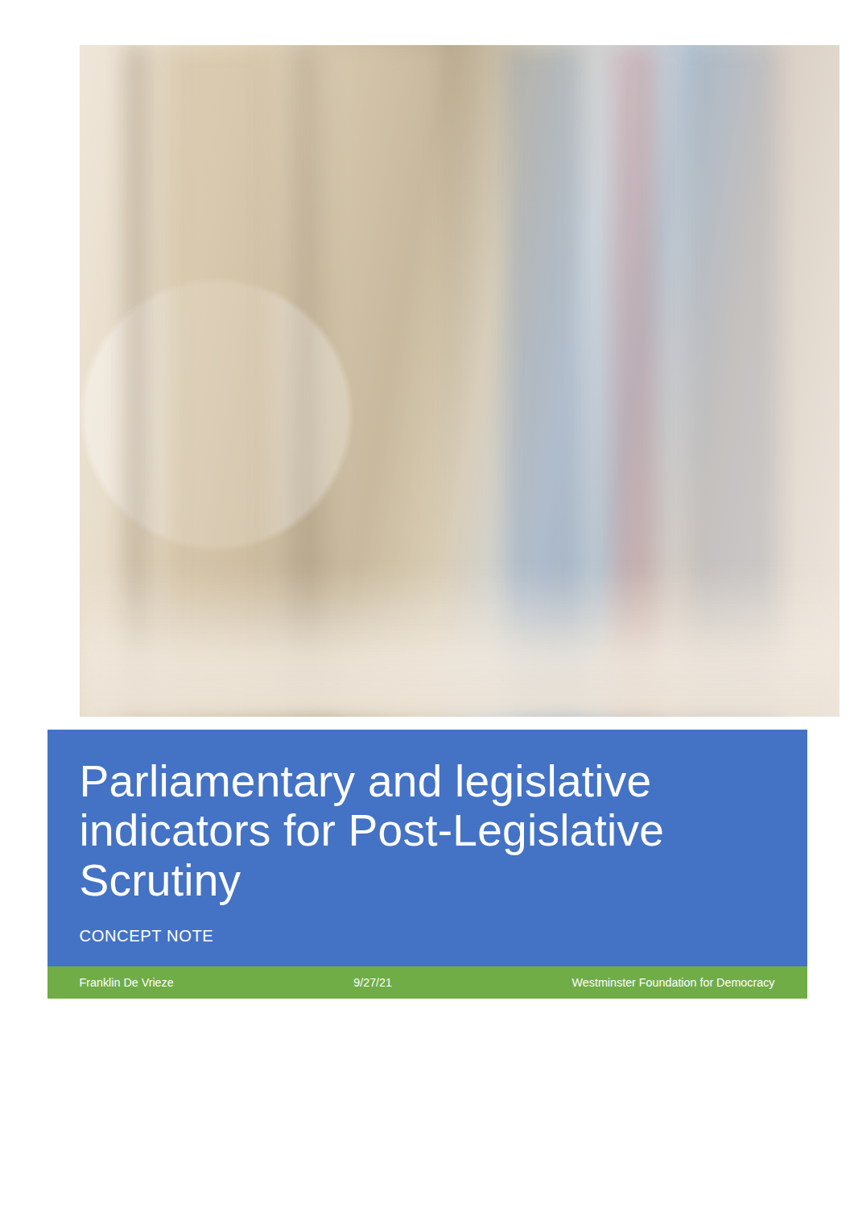Parliamentary and legislative indicators for Post-Legislative Scrutiny
CONCEPT NOTE
Franklin De Vrieze 9/27/21 Westminster Foundation for Democracy